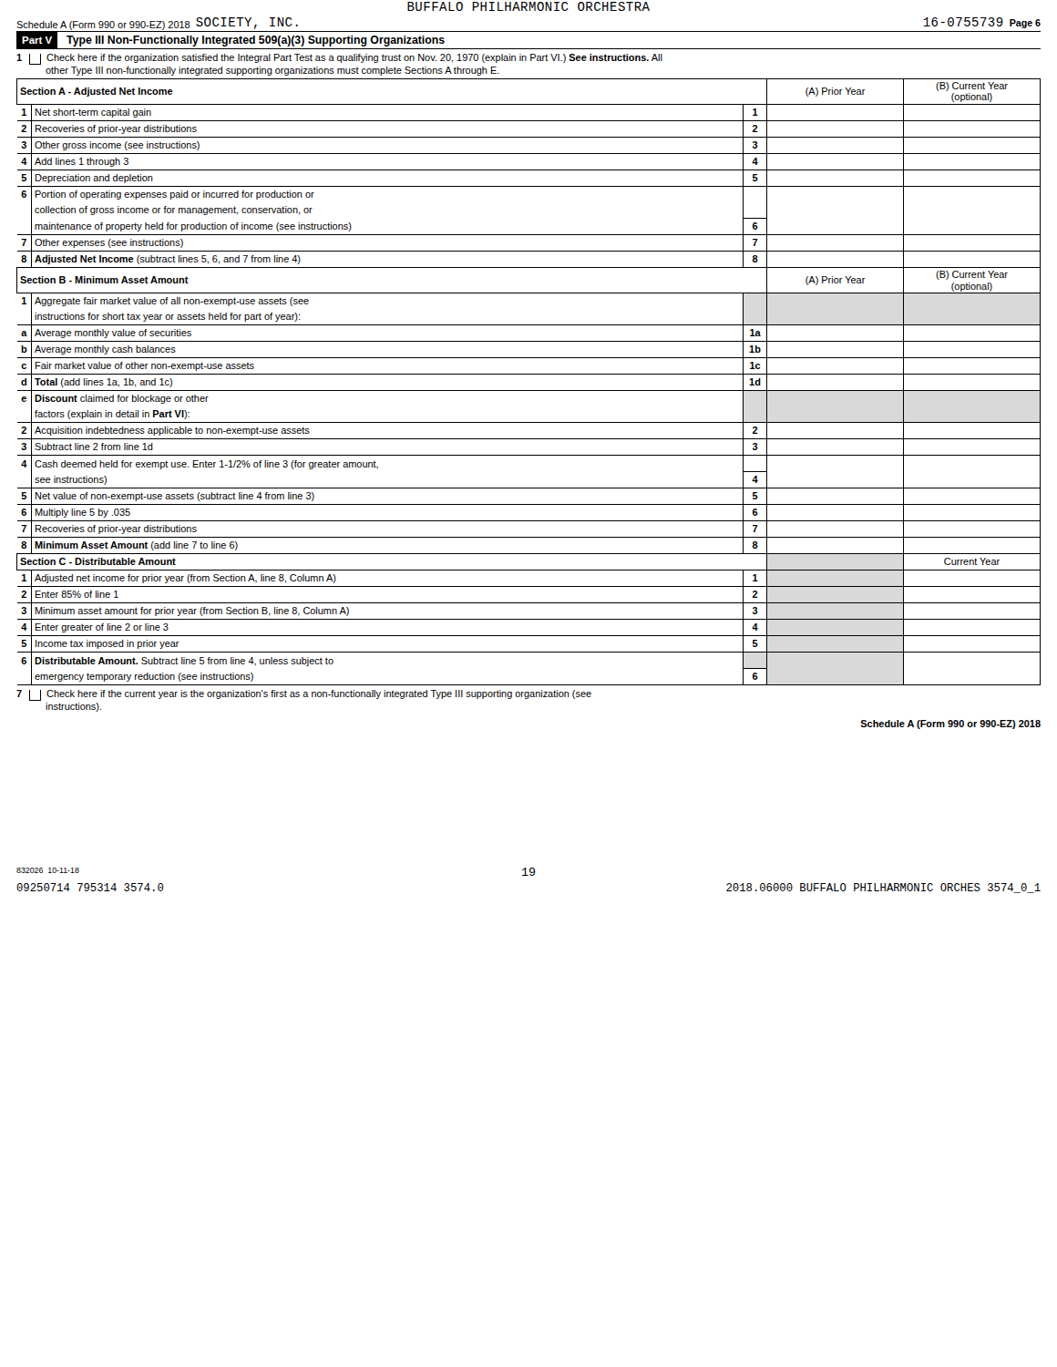BUFFALO PHILHARMONIC ORCHESTRA
Schedule A (Form 990 or 990-EZ) 2018 SOCIETY, INC. 16-0755739Page 6
Part V
Type III Non-Functionally Integrated 509(a)(3) Supporting Organizations
1
Check here if the organization satisfied the Integral Part Test as a qualifying trust on Nov. 20, 1970 (explain in Part VI.) See instructions. All
other Type III non-functionally integrated supporting organizations must complete Sections A through E.
| Section A - Adjusted Net Income | (A) Prior Year | (B) Current Year (optional) |
| 1 | Net short-term capital gain | 1 | | |
| 2 | Recoveries of prior-year distributions | 2 | | |
| 3 | Other gross income (see instructions) | 3 | | |
| 4 | Add lines 1 through 3 | 4 | | |
| 5 | Depreciation and depletion | 5 | | |
| 6 | Portion of operating expenses paid or incurred for production or | | | |
| | collection of gross income or for management, conservation, or | | | |
| | maintenance of property held for production of income (see instructions) | 6 | | |
| 7 | Other expenses (see instructions) | 7 | | |
| 8 | Adjusted Net Income (subtract lines 5, 6, and 7 from line 4) | 8 | | |
| Section B - Minimum Asset Amount | (A) Prior Year | (B) Current Year (optional) |
| 1 | Aggregate fair market value of all non-exempt-use assets (see | | | |
| | instructions for short tax year or assets held for part of year): | | | |
| a | Average monthly value of securities | 1a | | |
| b | Average monthly cash balances | 1b | | |
| c | Fair market value of other non-exempt-use assets | 1c | | |
| d | Total (add lines 1a, 1b, and 1c) | 1d | | |
| e | Discount claimed for blockage or other | | | |
| | factors (explain in detail in Part VI ): | | | |
| 2 | Acquisition indebtedness applicable to non-exempt-use assets | 2 | | |
| 3 | Subtract line 2 from line 1d | 3 | | |
| 4 | Cash deemed held for exempt use. Enter 1-1/2% of line 3 (for greater amount, | | | |
| | see instructions) | 4 | | |
| 5 | Net value of non-exempt-use assets (subtract line 4 from line 3) | 5 | | |
| 6 | Multiply line 5 by .035 | 6 | | |
| 7 | Recoveries of prior-year distributions | 7 | | |
| 8 | Minimum Asset Amount (add line 7 to line 6) | 8 | | |
| Section C - Distributable Amount | | Current Year |
| 1 | Adjusted net income for prior year (from Section A, line 8, Column A) | 1 | | |
| 2 | Enter 85% of line 1 | 2 | | |
| 3 | Minimum asset amount for prior year (from Section B, line 8, Column A) | 3 | | |
| 4 | Enter greater of line 2 or line 3 | 4 | | |
| 5 | Income tax imposed in prior year | 5 | | |
| 6 | Distributable Amount. Subtract line 5 from line 4, unless subject to | | | |
| | emergency temporary reduction (see instructions) | 6 | | |
7
Check here if the current year is the organization's first as a non-functionally integrated Type III supporting organization (see
instructions).
Schedule A (Form 990 or 990-EZ) 2018
832026 10-11-18
19
09250714 795314 3574.0 2018.06000 BUFFALO PHILHARMONIC ORCHES 3574_0_1